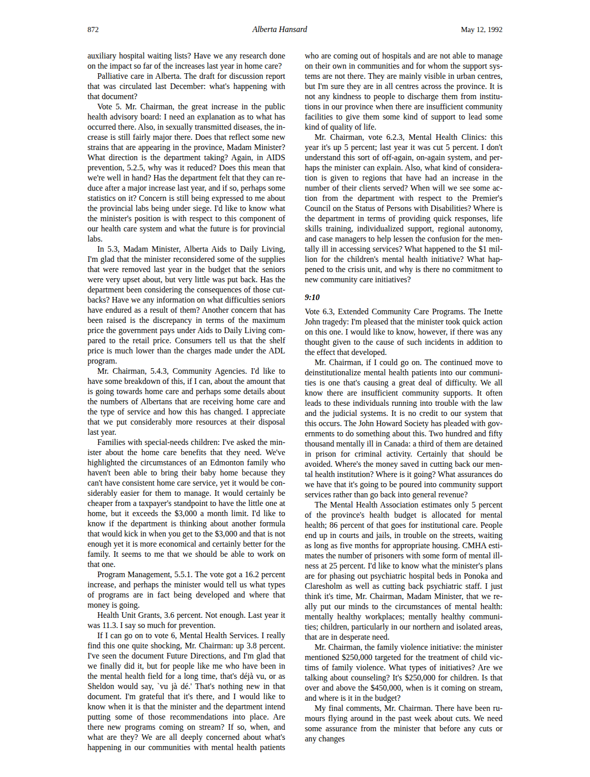872 Alberta Hansard May 12, 1992
auxiliary hospital waiting lists? Have we any research done on the impact so far of the increases last year in home care?
Palliative care in Alberta. The draft for discussion report that was circulated last December: what's happening with that document?
Vote 5. Mr. Chairman, the great increase in the public health advisory board: I need an explanation as to what has occurred there. Also, in sexually transmitted diseases, the increase is still fairly major there. Does that reflect some new strains that are appearing in the province, Madam Minister? What direction is the department taking? Again, in AIDS prevention, 5.2.5, why was it reduced? Does this mean that we're well in hand? Has the department felt that they can reduce after a major increase last year, and if so, perhaps some statistics on it? Concern is still being expressed to me about the provincial labs being under siege. I'd like to know what the minister's position is with respect to this component of our health care system and what the future is for provincial labs.
In 5.3, Madam Minister, Alberta Aids to Daily Living, I'm glad that the minister reconsidered some of the supplies that were removed last year in the budget that the seniors were very upset about, but very little was put back. Has the department been considering the consequences of those cutbacks? Have we any information on what difficulties seniors have endured as a result of them? Another concern that has been raised is the discrepancy in terms of the maximum price the government pays under Aids to Daily Living compared to the retail price. Consumers tell us that the shelf price is much lower than the charges made under the ADL program.
Mr. Chairman, 5.4.3, Community Agencies. I'd like to have some breakdown of this, if I can, about the amount that is going towards home care and perhaps some details about the numbers of Albertans that are receiving home care and the type of service and how this has changed. I appreciate that we put considerably more resources at their disposal last year.
Families with special-needs children: I've asked the minister about the home care benefits that they need. We've highlighted the circumstances of an Edmonton family who haven't been able to bring their baby home because they can't have consistent home care service, yet it would be considerably easier for them to manage. It would certainly be cheaper from a taxpayer's standpoint to have the little one at home, but it exceeds the $3,000 a month limit. I'd like to know if the department is thinking about another formula that would kick in when you get to the $3,000 and that is not enough yet it is more economical and certainly better for the family. It seems to me that we should be able to work on that one.
Program Management, 5.5.1. The vote got a 16.2 percent increase, and perhaps the minister would tell us what types of programs are in fact being developed and where that money is going.
Health Unit Grants, 3.6 percent. Not enough. Last year it was 11.3. I say so much for prevention.
If I can go on to vote 6, Mental Health Services. I really find this one quite shocking, Mr. Chairman: up 3.8 percent. I've seen the document Future Directions, and I'm glad that we finally did it, but for people like me who have been in the mental health field for a long time, that's déjà vu, or as Sheldon would say, `vu jà dé.' That's nothing new in that document. I'm grateful that it's there, and I would like to know when it is that the minister and the department intend putting some of those recommendations into place. Are there new programs coming on stream? If so, when, and what are they? We are all deeply concerned about what's happening in our communities with mental health patients who are coming out of hospitals and are not able to manage on their own in communities and for whom the support systems are not there. They are mainly visible in urban centres, but I'm sure they are in all centres across the province. It is not any kindness to people to discharge them from institutions in our province when there are insufficient community facilities to give them some kind of support to lead some kind of quality of life.
Mr. Chairman, vote 6.2.3, Mental Health Clinics: this year it's up 5 percent; last year it was cut 5 percent. I don't understand this sort of off-again, on-again system, and perhaps the minister can explain. Also, what kind of consideration is given to regions that have had an increase in the number of their clients served? When will we see some action from the department with respect to the Premier's Council on the Status of Persons with Disabilities? Where is the department in terms of providing quick responses, life skills training, individualized support, regional autonomy, and case managers to help lessen the confusion for the mentally ill in accessing services? What happened to the $1 million for the children's mental health initiative? What happened to the crisis unit, and why is there no commitment to new community care initiatives?
9:10
Vote 6.3, Extended Community Care Programs. The Inette John tragedy: I'm pleased that the minister took quick action on this one. I would like to know, however, if there was any thought given to the cause of such incidents in addition to the effect that developed.
Mr. Chairman, if I could go on. The continued move to deinstitutionalize mental health patients into our communities is one that's causing a great deal of difficulty. We all know there are insufficient community supports. It often leads to these individuals running into trouble with the law and the judicial systems. It is no credit to our system that this occurs. The John Howard Society has pleaded with governments to do something about this. Two hundred and fifty thousand mentally ill in Canada: a third of them are detained in prison for criminal activity. Certainly that should be avoided. Where's the money saved in cutting back our mental health institution? Where is it going? What assurances do we have that it's going to be poured into community support services rather than go back into general revenue?
The Mental Health Association estimates only 5 percent of the province's health budget is allocated for mental health; 86 percent of that goes for institutional care. People end up in courts and jails, in trouble on the streets, waiting as long as five months for appropriate housing. CMHA estimates the number of prisoners with some form of mental illness at 25 percent. I'd like to know what the minister's plans are for phasing out psychiatric hospital beds in Ponoka and Claresholm as well as cutting back psychiatric staff. I just think it's time, Mr. Chairman, Madam Minister, that we really put our minds to the circumstances of mental health: mentally healthy workplaces; mentally healthy communities; children, particularly in our northern and isolated areas, that are in desperate need.
Mr. Chairman, the family violence initiative: the minister mentioned $250,000 targeted for the treatment of child victims of family violence. What types of initiatives? Are we talking about counseling? It's $250,000 for children. Is that over and above the $450,000, when is it coming on stream, and where is it in the budget?
My final comments, Mr. Chairman. There have been rumours flying around in the past week about cuts. We need some assurance from the minister that before any cuts or any changes